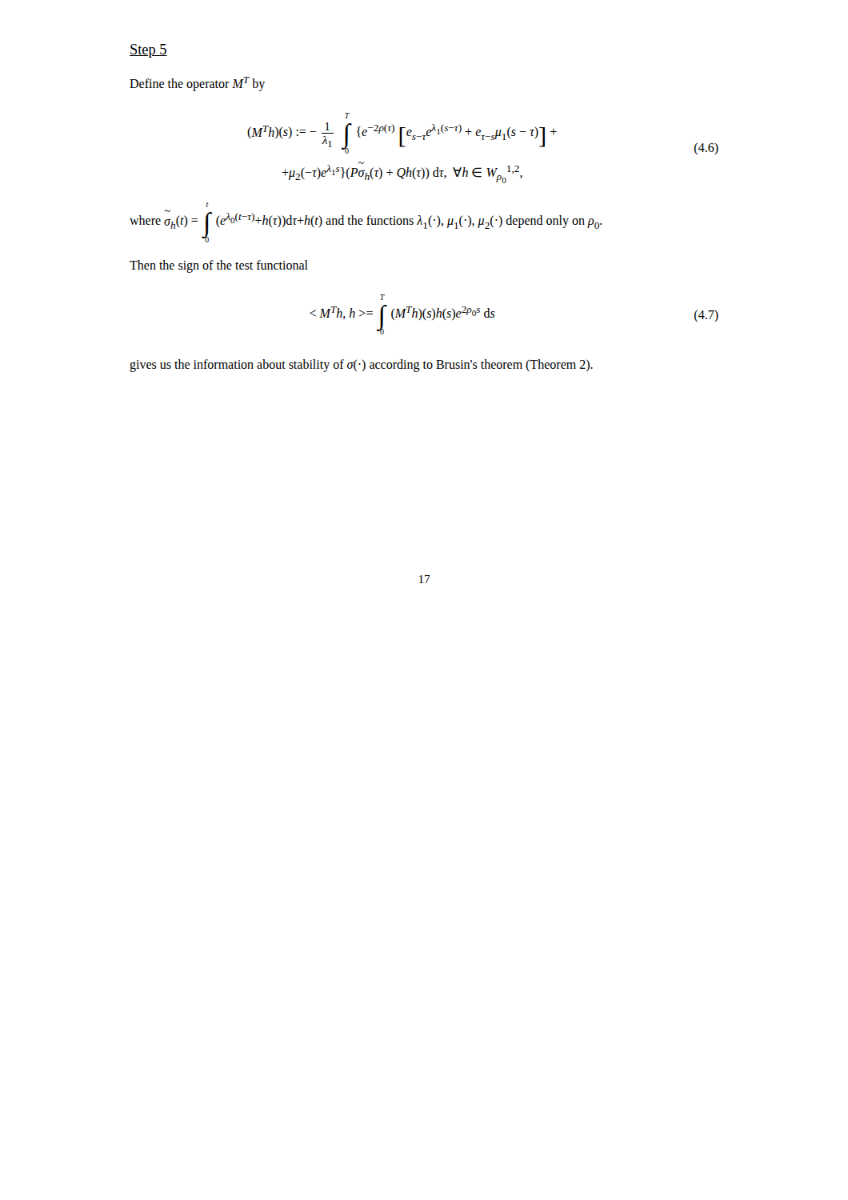Step 5
Define the operator MT by
(MTh)(s) := −1 λ1 T∫0 {e−2ρ(τ) [es−τeλ1(s−τ) + eτ−sμ1(s − τ)] +
+μ2(−τ)eλ1s}(P~σh(τ) + Qh(τ)) dτ, ∀h ∈ Wρ01,2,
(4.6)
where ~σh(t) = t∫0 (eλ0(t−τ)+h(τ))dτ+h(t) and the functions λ1(·), μ1(·), μ2(·) depend only on ρ0.
Then the sign of the test functional
< MTh, h >= T∫0 (MTh)(s)h(s)e2ρ0s ds
(4.7)
gives us the information about stability of σ(·) according to Brusin's theorem (Theorem 2).
17